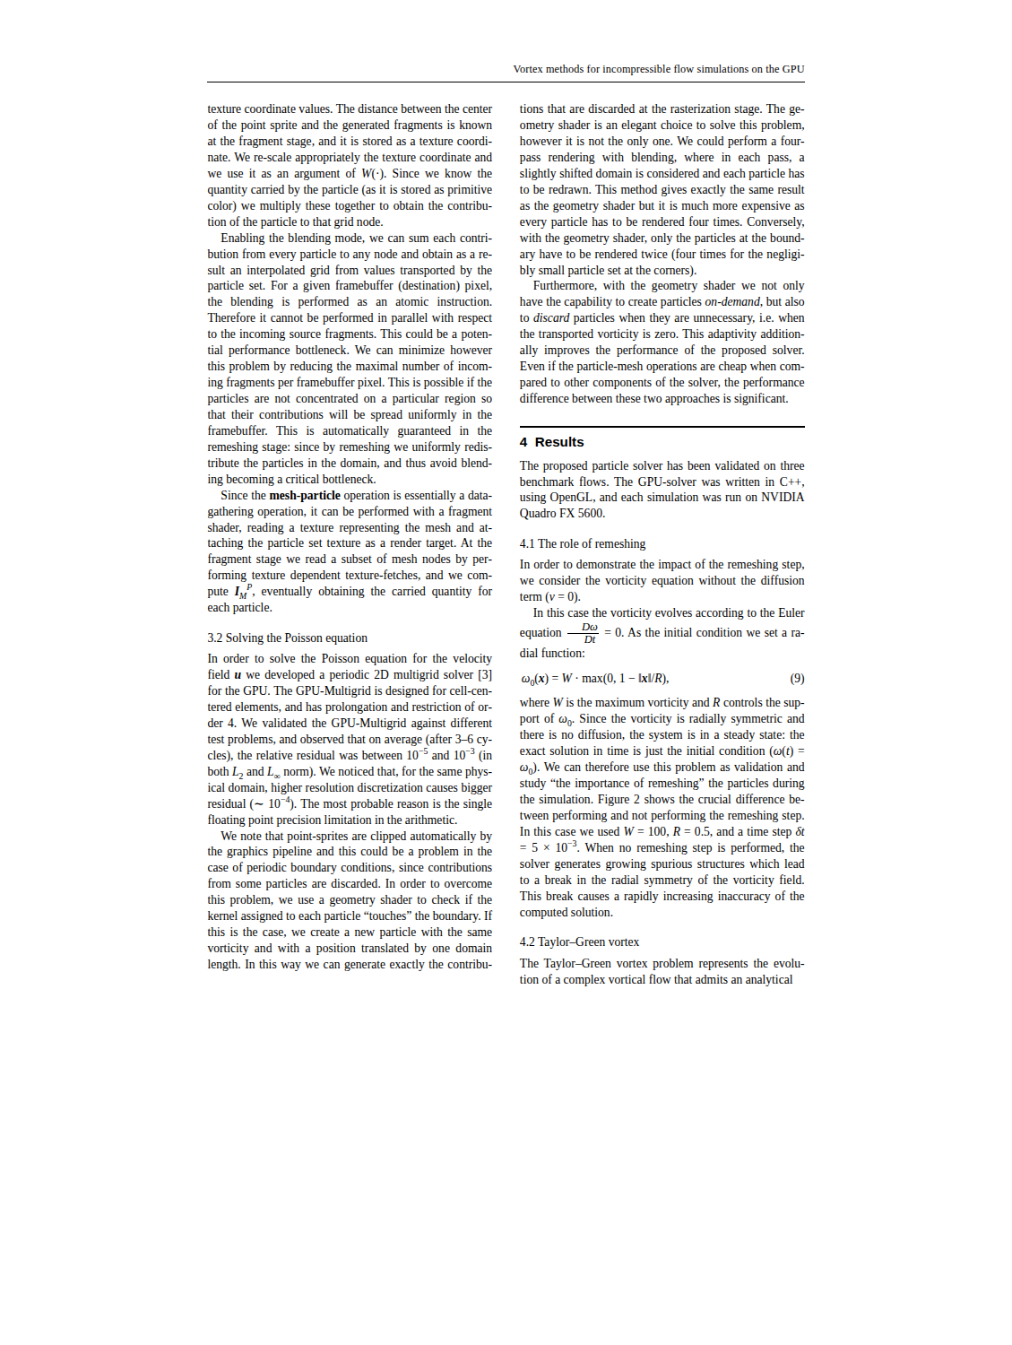Vortex methods for incompressible flow simulations on the GPU
texture coordinate values. The distance between the center of the point sprite and the generated fragments is known at the fragment stage, and it is stored as a texture coordinate. We re-scale appropriately the texture coordinate and we use it as an argument of W(·). Since we know the quantity carried by the particle (as it is stored as primitive color) we multiply these together to obtain the contribution of the particle to that grid node.
Enabling the blending mode, we can sum each contribution from every particle to any node and obtain as a result an interpolated grid from values transported by the particle set. For a given framebuffer (destination) pixel, the blending is performed as an atomic instruction. Therefore it cannot be performed in parallel with respect to the incoming source fragments. This could be a potential performance bottleneck. We can minimize however this problem by reducing the maximal number of incoming fragments per framebuffer pixel. This is possible if the particles are not concentrated on a particular region so that their contributions will be spread uniformly in the framebuffer. This is automatically guaranteed in the remeshing stage: since by remeshing we uniformly redistribute the particles in the domain, and thus avoid blending becoming a critical bottleneck.
Since the mesh-particle operation is essentially a data-gathering operation, it can be performed with a fragment shader, reading a texture representing the mesh and attaching the particle set texture as a render target. At the fragment stage we read a subset of mesh nodes by performing texture dependent texture-fetches, and we compute IMP, eventually obtaining the carried quantity for each particle.
3.2 Solving the Poisson equation
In order to solve the Poisson equation for the velocity field u we developed a periodic 2D multigrid solver [3] for the GPU. The GPU-Multigrid is designed for cell-centered elements, and has prolongation and restriction of order 4. We validated the GPU-Multigrid against different test problems, and observed that on average (after 3–6 cycles), the relative residual was between 10−5 and 10−3 (in both L2 and L∞ norm). We noticed that, for the same physical domain, higher resolution discretization causes bigger residual (∼ 10−4). The most probable reason is the single floating point precision limitation in the arithmetic.
We note that point-sprites are clipped automatically by the graphics pipeline and this could be a problem in the case of periodic boundary conditions, since contributions from some particles are discarded. In order to overcome this problem, we use a geometry shader to check if the kernel assigned to each particle “touches” the boundary. If this is the case, we create a new particle with the same vorticity and with a position translated by one domain length. In this way we can generate exactly the contributions that are discarded at the rasterization stage. The geometry shader is an elegant choice to solve this problem, however it is not the only one. We could perform a four-pass rendering with blending, where in each pass, a slightly shifted domain is considered and each particle has to be redrawn. This method gives exactly the same result as the geometry shader but it is much more expensive as every particle has to be rendered four times. Conversely, with the geometry shader, only the particles at the boundary have to be rendered twice (four times for the negligibly small particle set at the corners).
Furthermore, with the geometry shader we not only have the capability to create particles on-demand, but also to discard particles when they are unnecessary, i.e. when the transported vorticity is zero. This adaptivity additionally improves the performance of the proposed solver. Even if the particle-mesh operations are cheap when compared to other components of the solver, the performance difference between these two approaches is significant.
4 Results
The proposed particle solver has been validated on three benchmark flows. The GPU-solver was written in C++, using OpenGL, and each simulation was run on NVIDIA Quadro FX 5600.
4.1 The role of remeshing
In order to demonstrate the impact of the remeshing step, we consider the vorticity equation without the diffusion term (ν = 0).
In this case the vorticity evolves according to the Euler equation Dω Dt = 0. As the initial condition we set a radial function:
ω0(x) = W · max(0, 1 − ‖x‖/R), (9)
where W is the maximum vorticity and R controls the support of ω0. Since the vorticity is radially symmetric and there is no diffusion, the system is in a steady state: the exact solution in time is just the initial condition (ω(t) = ω0). We can therefore use this problem as validation and study “the importance of remeshing” the particles during the simulation. Figure 2 shows the crucial difference between performing and not performing the remeshing step. In this case we used W = 100, R = 0.5, and a time step δt = 5 × 10−3. When no remeshing step is performed, the solver generates growing spurious structures which lead to a break in the radial symmetry of the vorticity field. This break causes a rapidly increasing inaccuracy of the computed solution.
4.2 Taylor–Green vortex
The Taylor–Green vortex problem represents the evolution of a complex vortical flow that admits an analytical